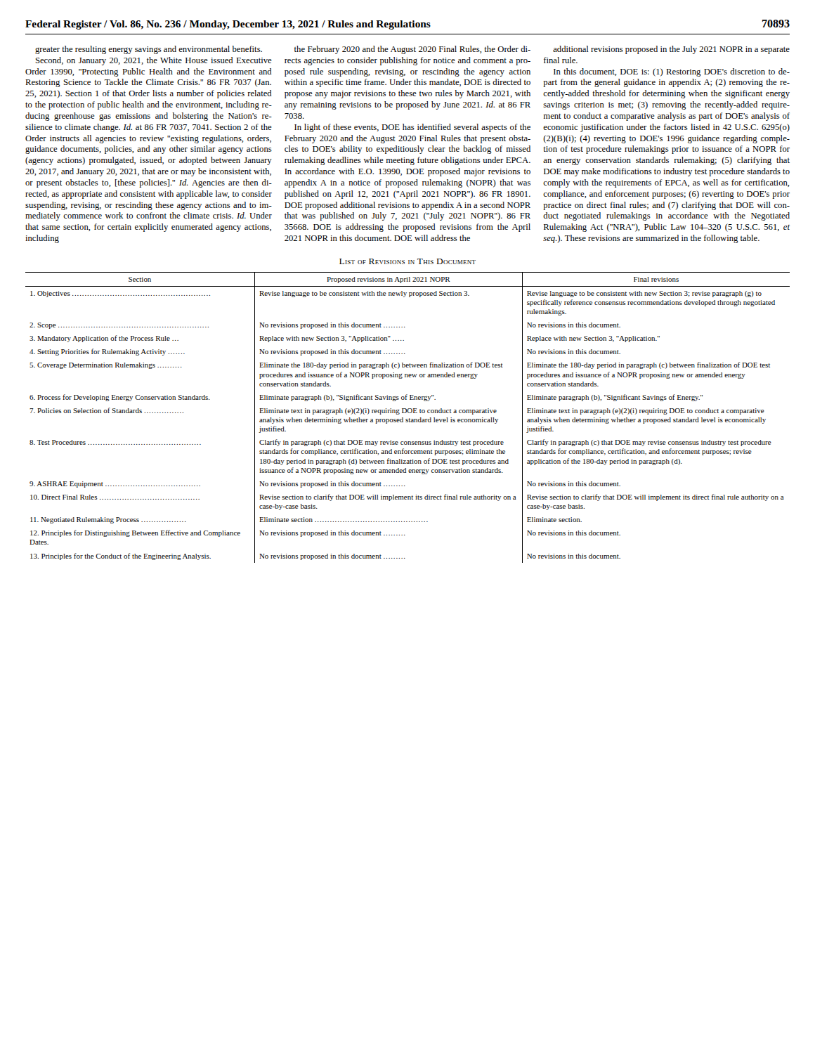Federal Register / Vol. 86, No. 236 / Monday, December 13, 2021 / Rules and Regulations
70893
greater the resulting energy savings and environmental benefits.
Second, on January 20, 2021, the White House issued Executive Order 13990, ''Protecting Public Health and the Environment and Restoring Science to Tackle the Climate Crisis.'' 86 FR 7037 (Jan. 25, 2021). Section 1 of that Order lists a number of policies related to the protection of public health and the environment, including reducing greenhouse gas emissions and bolstering the Nation's resilience to climate change. Id. at 86 FR 7037, 7041. Section 2 of the Order instructs all agencies to review ''existing regulations, orders, guidance documents, policies, and any other similar agency actions (agency actions) promulgated, issued, or adopted between January 20, 2017, and January 20, 2021, that are or may be inconsistent with, or present obstacles to, [these policies].'' Id. Agencies are then directed, as appropriate and consistent with applicable law, to consider suspending, revising, or rescinding these agency actions and to immediately commence work to confront the climate crisis. Id. Under that same section, for certain explicitly enumerated agency actions, including
the February 2020 and the August 2020 Final Rules, the Order directs agencies to consider publishing for notice and comment a proposed rule suspending, revising, or rescinding the agency action within a specific time frame. Under this mandate, DOE is directed to propose any major revisions to these two rules by March 2021, with any remaining revisions to be proposed by June 2021. Id. at 86 FR 7038.
In light of these events, DOE has identified several aspects of the February 2020 and the August 2020 Final Rules that present obstacles to DOE's ability to expeditiously clear the backlog of missed rulemaking deadlines while meeting future obligations under EPCA. In accordance with E.O. 13990, DOE proposed major revisions to appendix A in a notice of proposed rulemaking (NOPR) that was published on April 12, 2021 (''April 2021 NOPR''). 86 FR 18901. DOE proposed additional revisions to appendix A in a second NOPR that was published on July 7, 2021 (''July 2021 NOPR''). 86 FR 35668. DOE is addressing the proposed revisions from the April 2021 NOPR in this document. DOE will address the
additional revisions proposed in the July 2021 NOPR in a separate final rule.
In this document, DOE is: (1) Restoring DOE's discretion to depart from the general guidance in appendix A; (2) removing the recently-added threshold for determining when the significant energy savings criterion is met; (3) removing the recently-added requirement to conduct a comparative analysis as part of DOE's analysis of economic justification under the factors listed in 42 U.S.C. 6295(o)(2)(B)(i); (4) reverting to DOE's 1996 guidance regarding completion of test procedure rulemakings prior to issuance of a NOPR for an energy conservation standards rulemaking; (5) clarifying that DOE may make modifications to industry test procedure standards to comply with the requirements of EPCA, as well as for certification, compliance, and enforcement purposes; (6) reverting to DOE's prior practice on direct final rules; and (7) clarifying that DOE will conduct negotiated rulemakings in accordance with the Negotiated Rulemaking Act (''NRA''), Public Law 104–320 (5 U.S.C. 561, et seq.). These revisions are summarized in the following table.
List of Revisions in This Document
| Section | Proposed revisions in April 2021 NOPR | Final revisions |
| --- | --- | --- |
| 1. Objectives ....................................................... | Revise language to be consistent with the newly proposed Section 3. | Revise language to be consistent with new Section 3; revise paragraph (g) to specifically reference consensus recommendations developed through negotiated rulemakings. |
| 2. Scope ............................................................ | No revisions proposed in this document ......... | No revisions in this document. |
| 3. Mandatory Application of the Process Rule ... | Replace with new Section 3, ''Application'' ..... | Replace with new Section 3, ''Application.'' |
| 4. Setting Priorities for Rulemaking Activity ....... | No revisions proposed in this document ......... | No revisions in this document. |
| 5. Coverage Determination Rulemakings .......... | Eliminate the 180-day period in paragraph (c) between finalization of DOE test procedures and issuance of a NOPR proposing new or amended energy conservation standards. | Eliminate the 180-day period in paragraph (c) between finalization of DOE test procedures and issuance of a NOPR proposing new or amended energy conservation standards. |
| 6. Process for Developing Energy Conservation Standards. | Eliminate paragraph (b), ''Significant Savings of Energy''. | Eliminate paragraph (b), ''Significant Savings of Energy.'' |
| 7. Policies on Selection of Standards ................ | Eliminate text in paragraph (e)(2)(i) requiring DOE to conduct a comparative analysis when determining whether a proposed standard level is economically justified. | Eliminate text in paragraph (e)(2)(i) requiring DOE to conduct a comparative analysis when determining whether a proposed standard level is economically justified. |
| 8. Test Procedures ............................................. | Clarify in paragraph (c) that DOE may revise consensus industry test procedure standards for compliance, certification, and enforcement purposes; eliminate the 180-day period in paragraph (d) between finalization of DOE test procedures and issuance of a NOPR proposing new or amended energy conservation standards. | Clarify in paragraph (c) that DOE may revise consensus industry test procedure standards for compliance, certification, and enforcement purposes; revise application of the 180-day period in paragraph (d). |
| 9. ASHRAE Equipment ...................................... | No revisions proposed in this document ......... | No revisions in this document. |
| 10. Direct Final Rules ........................................ | Revise section to clarify that DOE will implement its direct final rule authority on a case-by-case basis. | Revise section to clarify that DOE will implement its direct final rule authority on a case-by-case basis. |
| 11. Negotiated Rulemaking Process .................. | Eliminate section ............................................. | Eliminate section. |
| 12. Principles for Distinguishing Between Effective and Compliance Dates. | No revisions proposed in this document ......... | No revisions in this document. |
| 13. Principles for the Conduct of the Engineering Analysis. | No revisions proposed in this document ......... | No revisions in this document. |